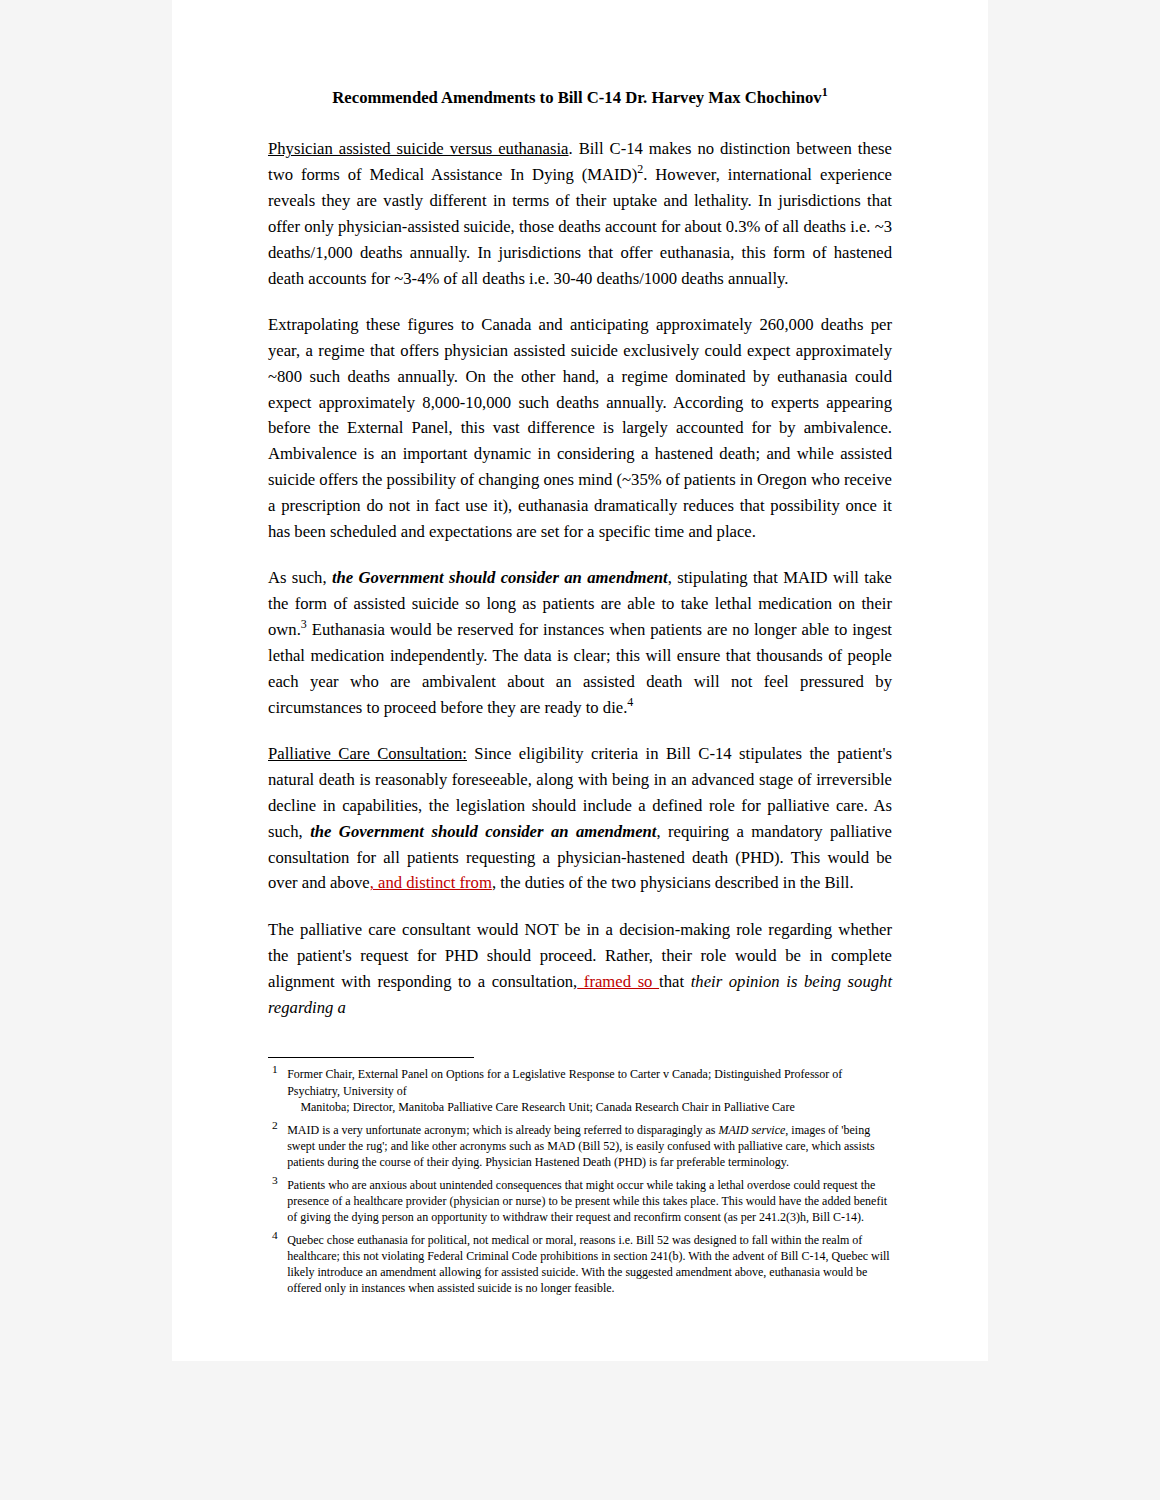Recommended Amendments to Bill C-14 Dr. Harvey Max Chochinov1
Physician assisted suicide versus euthanasia. Bill C-14 makes no distinction between these two forms of Medical Assistance In Dying (MAID)2. However, international experience reveals they are vastly different in terms of their uptake and lethality. In jurisdictions that offer only physician-assisted suicide, those deaths account for about 0.3% of all deaths i.e. ~3 deaths/1,000 deaths annually. In jurisdictions that offer euthanasia, this form of hastened death accounts for ~3-4% of all deaths i.e. 30-40 deaths/1000 deaths annually.
Extrapolating these figures to Canada and anticipating approximately 260,000 deaths per year, a regime that offers physician assisted suicide exclusively could expect approximately ~800 such deaths annually. On the other hand, a regime dominated by euthanasia could expect approximately 8,000-10,000 such deaths annually. According to experts appearing before the External Panel, this vast difference is largely accounted for by ambivalence. Ambivalence is an important dynamic in considering a hastened death; and while assisted suicide offers the possibility of changing ones mind (~35% of patients in Oregon who receive a prescription do not in fact use it), euthanasia dramatically reduces that possibility once it has been scheduled and expectations are set for a specific time and place.
As such, the Government should consider an amendment, stipulating that MAID will take the form of assisted suicide so long as patients are able to take lethal medication on their own.3 Euthanasia would be reserved for instances when patients are no longer able to ingest lethal medication independently. The data is clear; this will ensure that thousands of people each year who are ambivalent about an assisted death will not feel pressured by circumstances to proceed before they are ready to die.4
Palliative Care Consultation: Since eligibility criteria in Bill C-14 stipulates the patient's natural death is reasonably foreseeable, along with being in an advanced stage of irreversible decline in capabilities, the legislation should include a defined role for palliative care. As such, the Government should consider an amendment, requiring a mandatory palliative consultation for all patients requesting a physician-hastened death (PHD). This would be over and above, and distinct from, the duties of the two physicians described in the Bill.
The palliative care consultant would NOT be in a decision-making role regarding whether the patient's request for PHD should proceed. Rather, their role would be in complete alignment with responding to a consultation, framed so that their opinion is being sought regarding a
Former Chair, External Panel on Options for a Legislative Response to Carter v Canada; Distinguished Professor of Psychiatry, University of Manitoba; Director, Manitoba Palliative Care Research Unit; Canada Research Chair in Palliative Care
MAID is a very unfortunate acronym; which is already being referred to disparagingly as MAID service, images of 'being swept under the rug'; and like other acronyms such as MAD (Bill 52), is easily confused with palliative care, which assists patients during the course of their dying. Physician Hastened Death (PHD) is far preferable terminology.
Patients who are anxious about unintended consequences that might occur while taking a lethal overdose could request the presence of a healthcare provider (physician or nurse) to be present while this takes place. This would have the added benefit of giving the dying person an opportunity to withdraw their request and reconfirm consent (as per 241.2(3)h, Bill C-14).
Quebec chose euthanasia for political, not medical or moral, reasons i.e. Bill 52 was designed to fall within the realm of healthcare; this not violating Federal Criminal Code prohibitions in section 241(b). With the advent of Bill C-14, Quebec will likely introduce an amendment allowing for assisted suicide. With the suggested amendment above, euthanasia would be offered only in instances when assisted suicide is no longer feasible.